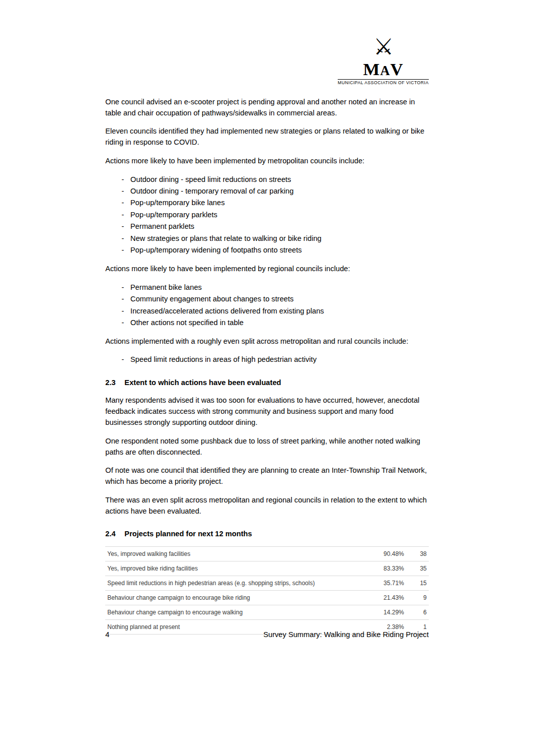⚔
MAV
Municipal Association of Victoria
One council advised an e-scooter project is pending approval and another noted an increase in table and chair occupation of pathways/sidewalks in commercial areas.
Eleven councils identified they had implemented new strategies or plans related to walking or bike riding in response to COVID.
Actions more likely to have been implemented by metropolitan councils include:
Outdoor dining - speed limit reductions on streets
Outdoor dining - temporary removal of car parking
Pop-up/temporary bike lanes
Pop-up/temporary parklets
Permanent parklets
New strategies or plans that relate to walking or bike riding
Pop-up/temporary widening of footpaths onto streets
Actions more likely to have been implemented by regional councils include:
Permanent bike lanes
Community engagement about changes to streets
Increased/accelerated actions delivered from existing plans
Other actions not specified in table
Actions implemented with a roughly even split across metropolitan and rural councils include:
Speed limit reductions in areas of high pedestrian activity
2.3 Extent to which actions have been evaluated
Many respondents advised it was too soon for evaluations to have occurred, however, anecdotal feedback indicates success with strong community and business support and many food businesses strongly supporting outdoor dining.
One respondent noted some pushback due to loss of street parking, while another noted walking paths are often disconnected.
Of note was one council that identified they are planning to create an Inter-Township Trail Network, which has become a priority project.
There was an even split across metropolitan and regional councils in relation to the extent to which actions have been evaluated.
2.4 Projects planned for next 12 months
| Yes, improved walking facilities | 90.48% | 38 |
| Yes, improved bike riding facilities | 83.33% | 35 |
| Speed limit reductions in high pedestrian areas (e.g. shopping strips, schools) | 35.71% | 15 |
| Behaviour change campaign to encourage bike riding | 21.43% | 9 |
| Behaviour change campaign to encourage walking | 14.29% | 6 |
| Nothing planned at present | 2.38% | 1 |
4 Survey Summary: Walking and Bike Riding Project